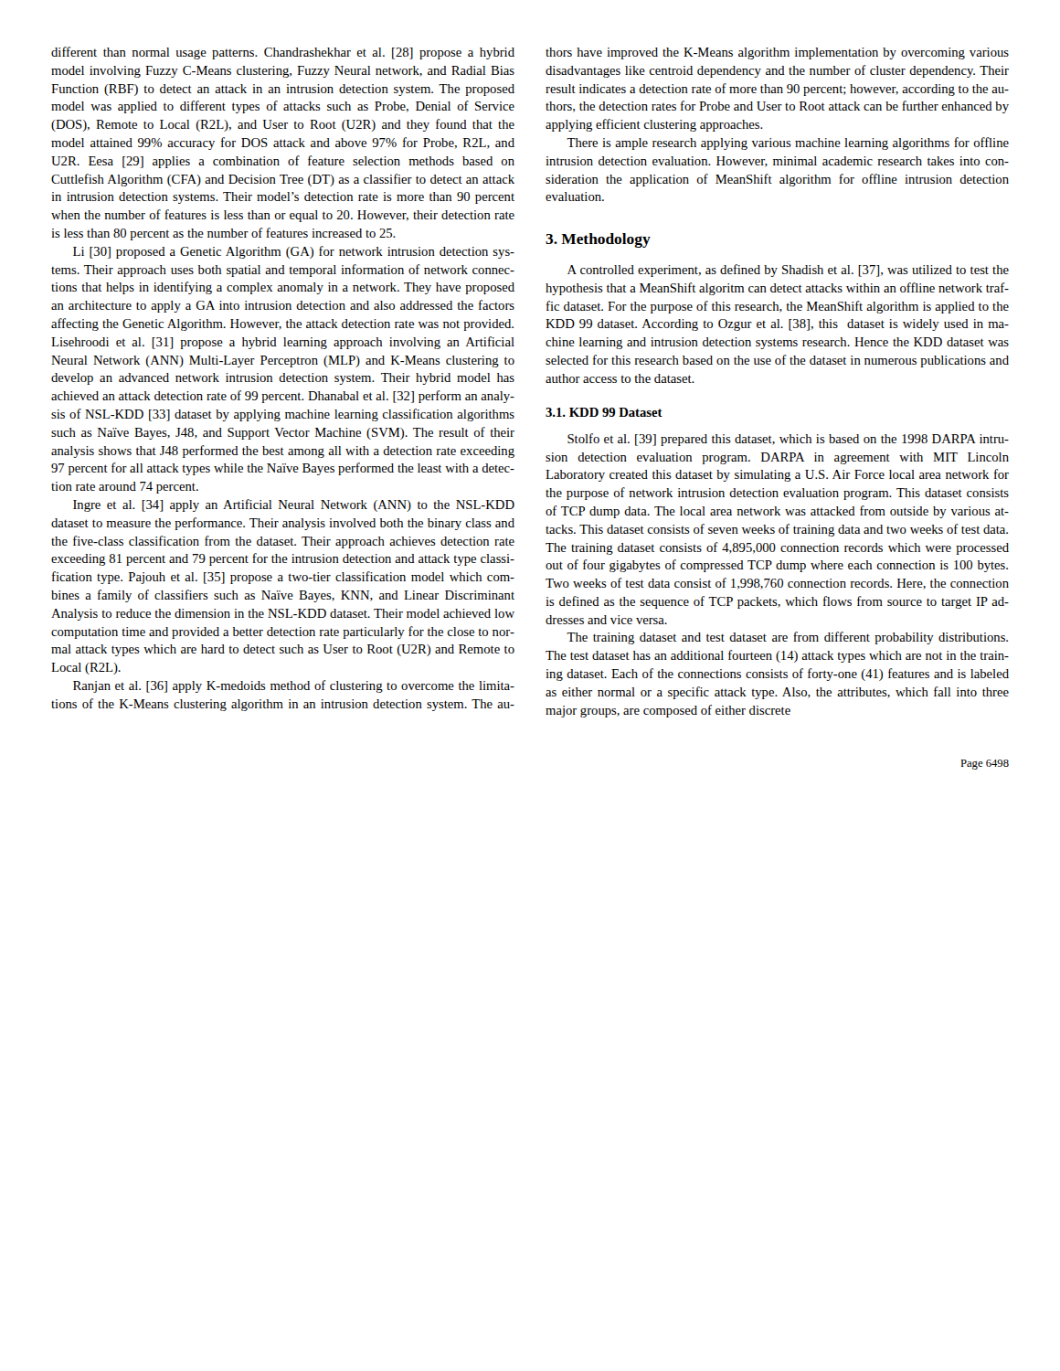different than normal usage patterns. Chandrashekhar et al. [28] propose a hybrid model involving Fuzzy C-Means clustering, Fuzzy Neural network, and Radial Bias Function (RBF) to detect an attack in an intrusion detection system. The proposed model was applied to different types of attacks such as Probe, Denial of Service (DOS), Remote to Local (R2L), and User to Root (U2R) and they found that the model attained 99% accuracy for DOS attack and above 97% for Probe, R2L, and U2R. Eesa [29] applies a combination of feature selection methods based on Cuttlefish Algorithm (CFA) and Decision Tree (DT) as a classifier to detect an attack in intrusion detection systems. Their model’s detection rate is more than 90 percent when the number of features is less than or equal to 20. However, their detection rate is less than 80 percent as the number of features increased to 25.
Li [30] proposed a Genetic Algorithm (GA) for network intrusion detection systems. Their approach uses both spatial and temporal information of network connections that helps in identifying a complex anomaly in a network. They have proposed an architecture to apply a GA into intrusion detection and also addressed the factors affecting the Genetic Algorithm. However, the attack detection rate was not provided. Lisehroodi et al. [31] propose a hybrid learning approach involving an Artificial Neural Network (ANN) Multi-Layer Perceptron (MLP) and K-Means clustering to develop an advanced network intrusion detection system. Their hybrid model has achieved an attack detection rate of 99 percent. Dhanabal et al. [32] perform an analysis of NSL-KDD [33] dataset by applying machine learning classification algorithms such as Naïve Bayes, J48, and Support Vector Machine (SVM). The result of their analysis shows that J48 performed the best among all with a detection rate exceeding 97 percent for all attack types while the Naïve Bayes performed the least with a detection rate around 74 percent.
Ingre et al. [34] apply an Artificial Neural Network (ANN) to the NSL-KDD dataset to measure the performance. Their analysis involved both the binary class and the five-class classification from the dataset. Their approach achieves detection rate exceeding 81 percent and 79 percent for the intrusion detection and attack type classification type. Pajouh et al. [35] propose a two-tier classification model which combines a family of classifiers such as Naïve Bayes, KNN, and Linear Discriminant Analysis to reduce the dimension in the NSL-KDD dataset. Their model achieved low computation time and provided a better detection rate particularly for the close to normal attack types which are hard to detect such as User to Root (U2R) and Remote to Local (R2L).
Ranjan et al. [36] apply K-medoids method of clustering to overcome the limitations of the K-Means clustering algorithm in an intrusion detection system. The authors have improved the K-Means algorithm implementation by overcoming various disadvantages like centroid dependency and the number of cluster dependency. Their result indicates a detection rate of more than 90 percent; however, according to the authors, the detection rates for Probe and User to Root attack can be further enhanced by applying efficient clustering approaches.
There is ample research applying various machine learning algorithms for offline intrusion detection evaluation. However, minimal academic research takes into consideration the application of MeanShift algorithm for offline intrusion detection evaluation.
3. Methodology
A controlled experiment, as defined by Shadish et al. [37], was utilized to test the hypothesis that a MeanShift algoritm can detect attacks within an offline network traffic dataset. For the purpose of this research, the MeanShift algorithm is applied to the KDD 99 dataset. According to Ozgur et al. [38], this dataset is widely used in machine learning and intrusion detection systems research. Hence the KDD dataset was selected for this research based on the use of the dataset in numerous publications and author access to the dataset.
3.1. KDD 99 Dataset
Stolfo et al. [39] prepared this dataset, which is based on the 1998 DARPA intrusion detection evaluation program. DARPA in agreement with MIT Lincoln Laboratory created this dataset by simulating a U.S. Air Force local area network for the purpose of network intrusion detection evaluation program. This dataset consists of TCP dump data. The local area network was attacked from outside by various attacks. This dataset consists of seven weeks of training data and two weeks of test data. The training dataset consists of 4,895,000 connection records which were processed out of four gigabytes of compressed TCP dump where each connection is 100 bytes. Two weeks of test data consist of 1,998,760 connection records. Here, the connection is defined as the sequence of TCP packets, which flows from source to target IP addresses and vice versa.
The training dataset and test dataset are from different probability distributions. The test dataset has an additional fourteen (14) attack types which are not in the training dataset. Each of the connections consists of forty-one (41) features and is labeled as either normal or a specific attack type. Also, the attributes, which fall into three major groups, are composed of either discrete
Page 6498